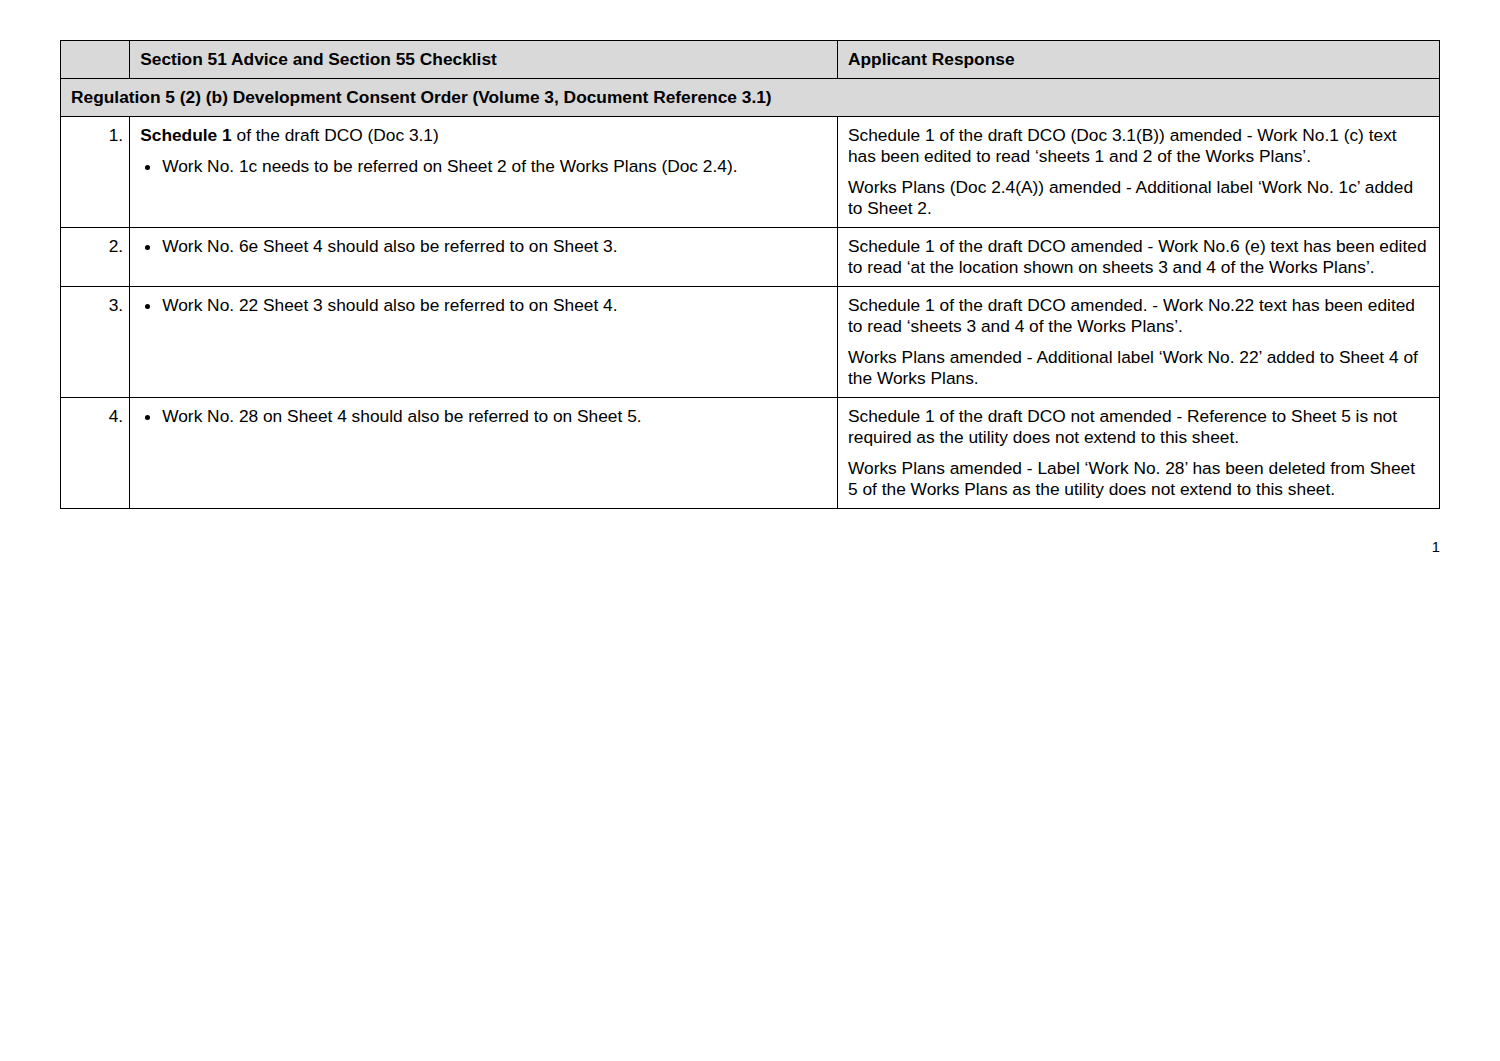| | Section 51 Advice and Section 55 Checklist | Applicant Response |
| --- | --- | --- |
| Regulation 5 (2) (b) Development Consent Order (Volume 3, Document Reference 3.1) |
| 1. | Schedule 1 of the draft DCO (Doc 3.1) Work No. 1c needs to be referred on Sheet 2 of the Works Plans (Doc 2.4). | Schedule 1 of the draft DCO (Doc 3.1(B)) amended - Work No.1 (c) text has been edited to read ‘sheets 1 and 2 of the Works Plans’. Works Plans (Doc 2.4(A)) amended - Additional label ‘Work No. 1c’ added to Sheet 2. |
| 2. | Work No. 6e Sheet 4 should also be referred to on Sheet 3. | Schedule 1 of the draft DCO amended - Work No.6 (e) text has been edited to read ‘at the location shown on sheets 3 and 4 of the Works Plans’. |
| 3. | Work No. 22 Sheet 3 should also be referred to on Sheet 4. | Schedule 1 of the draft DCO amended. - Work No.22 text has been edited to read ‘sheets 3 and 4 of the Works Plans’. Works Plans amended - Additional label ‘Work No. 22’ added to Sheet 4 of the Works Plans. |
| 4. | Work No. 28 on Sheet 4 should also be referred to on Sheet 5. | Schedule 1 of the draft DCO not amended - Reference to Sheet 5 is not required as the utility does not extend to this sheet. Works Plans amended - Label ‘Work No. 28’ has been deleted from Sheet 5 of the Works Plans as the utility does not extend to this sheet. |
1